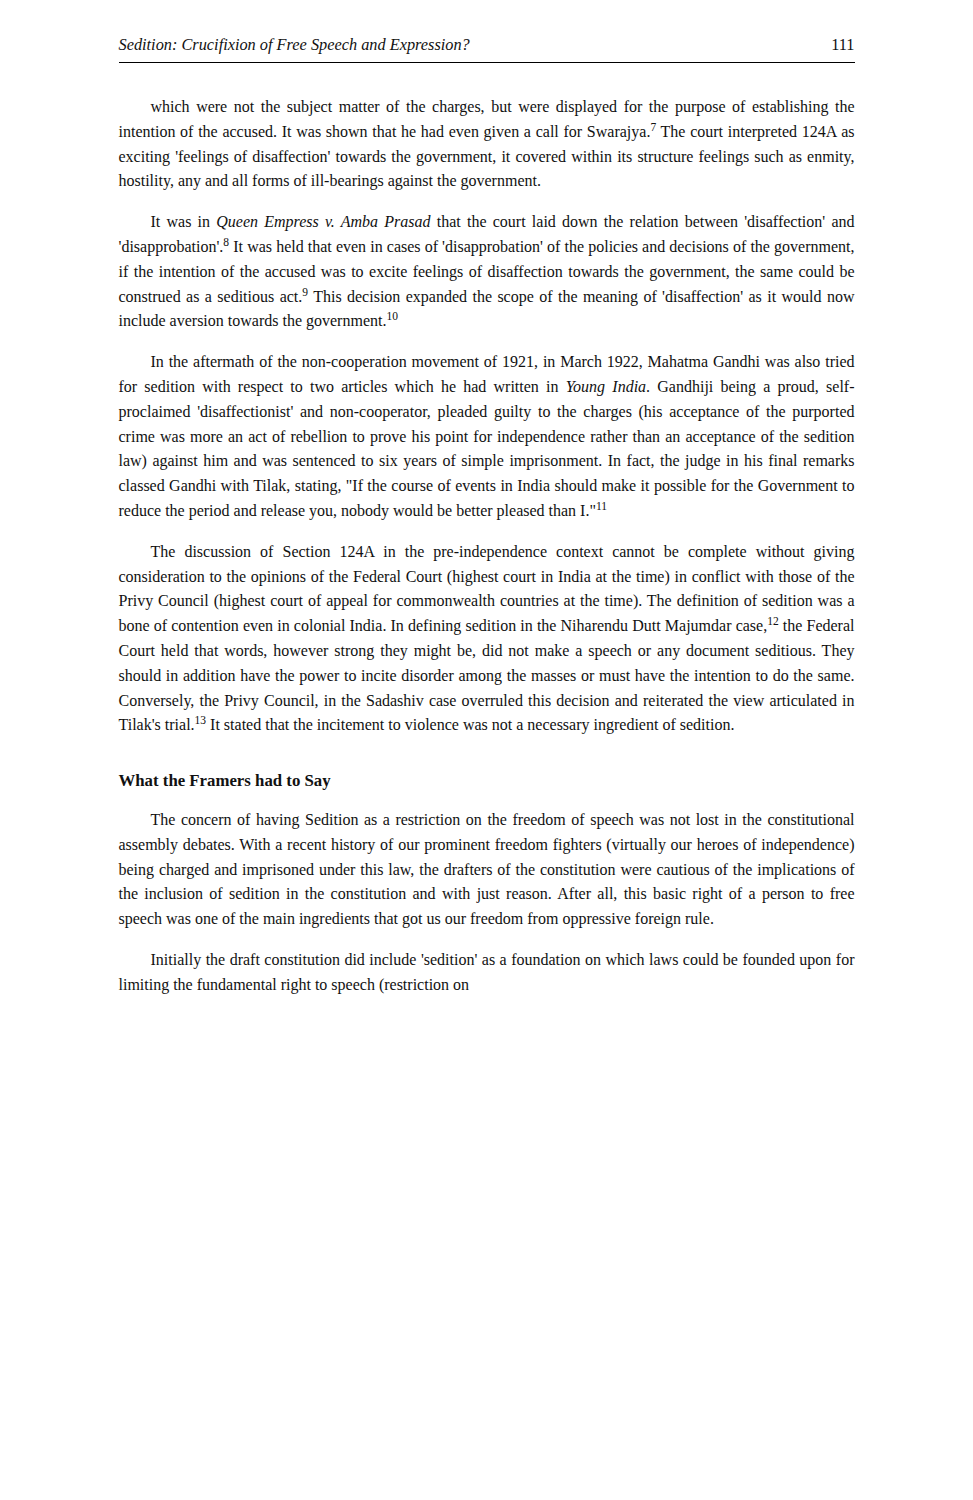Sedition: Crucifixion of Free Speech and Expression? 111
which were not the subject matter of the charges, but were displayed for the purpose of establishing the intention of the accused. It was shown that he had even given a call for Swarajya.7 The court interpreted 124A as exciting 'feelings of disaffection' towards the government, it covered within its structure feelings such as enmity, hostility, any and all forms of ill-bearings against the government.
It was in Queen Empress v. Amba Prasad that the court laid down the relation between 'disaffection' and 'disapprobation'.8 It was held that even in cases of 'disapprobation' of the policies and decisions of the government, if the intention of the accused was to excite feelings of disaffection towards the government, the same could be construed as a seditious act.9 This decision expanded the scope of the meaning of 'disaffection' as it would now include aversion towards the government.10
In the aftermath of the non-cooperation movement of 1921, in March 1922, Mahatma Gandhi was also tried for sedition with respect to two articles which he had written in Young India. Gandhiji being a proud, self-proclaimed 'disaffectionist' and non-cooperator, pleaded guilty to the charges (his acceptance of the purported crime was more an act of rebellion to prove his point for independence rather than an acceptance of the sedition law) against him and was sentenced to six years of simple imprisonment. In fact, the judge in his final remarks classed Gandhi with Tilak, stating, "If the course of events in India should make it possible for the Government to reduce the period and release you, nobody would be better pleased than I."11
The discussion of Section 124A in the pre-independence context cannot be complete without giving consideration to the opinions of the Federal Court (highest court in India at the time) in conflict with those of the Privy Council (highest court of appeal for commonwealth countries at the time). The definition of sedition was a bone of contention even in colonial India. In defining sedition in the Niharendu Dutt Majumdar case,12 the Federal Court held that words, however strong they might be, did not make a speech or any document seditious. They should in addition have the power to incite disorder among the masses or must have the intention to do the same. Conversely, the Privy Council, in the Sadashiv case overruled this decision and reiterated the view articulated in Tilak's trial.13 It stated that the incitement to violence was not a necessary ingredient of sedition.
What the Framers had to Say
The concern of having Sedition as a restriction on the freedom of speech was not lost in the constitutional assembly debates. With a recent history of our prominent freedom fighters (virtually our heroes of independence) being charged and imprisoned under this law, the drafters of the constitution were cautious of the implications of the inclusion of sedition in the constitution and with just reason. After all, this basic right of a person to free speech was one of the main ingredients that got us our freedom from oppressive foreign rule.
Initially the draft constitution did include 'sedition' as a foundation on which laws could be founded upon for limiting the fundamental right to speech (restriction on